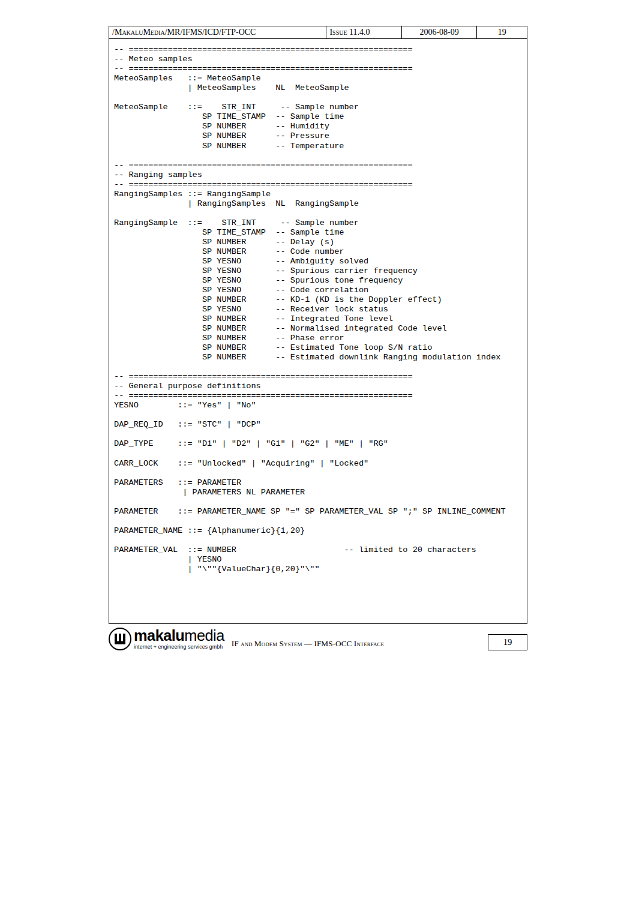| /M akalu M edia /MR/IFMS/ICD/FTP-OCC | I ssue 11.4.0 | 2006-08-09 | 19 |
-- ==========================================================
-- Meteo samples
-- ==========================================================
MeteoSamples   ::= MeteoSample
               | MeteoSamples    NL  MeteoSample

MeteoSample    ::=    STR_INT     -- Sample number
                  SP TIME_STAMP  -- Sample time
                  SP NUMBER      -- Humidity
                  SP NUMBER      -- Pressure
                  SP NUMBER      -- Temperature

-- ==========================================================
-- Ranging samples
-- ==========================================================
RangingSamples ::= RangingSample
               | RangingSamples  NL  RangingSample

RangingSample  ::=    STR_INT     -- Sample number
                  SP TIME_STAMP  -- Sample time
                  SP NUMBER      -- Delay (s)
                  SP NUMBER      -- Code number
                  SP YESNO       -- Ambiguity solved
                  SP YESNO       -- Spurious carrier frequency
                  SP YESNO       -- Spurious tone frequency
                  SP YESNO       -- Code correlation
                  SP NUMBER      -- KD-1 (KD is the Doppler effect)
                  SP YESNO       -- Receiver lock status
                  SP NUMBER      -- Integrated Tone level
                  SP NUMBER      -- Normalised integrated Code level
                  SP NUMBER      -- Phase error
                  SP NUMBER      -- Estimated Tone loop S/N ratio
                  SP NUMBER      -- Estimated downlink Ranging modulation index

-- ==========================================================
-- General purpose definitions
-- ==========================================================
YESNO        ::= "Yes" | "No"

DAP_REQ_ID   ::= "STC" | "DCP"

DAP_TYPE     ::= "D1" | "D2" | "G1" | "G2" | "ME" | "RG"

CARR_LOCK    ::= "Unlocked" | "Acquiring" | "Locked"

PARAMETERS   ::= PARAMETER
              | PARAMETERS NL PARAMETER

PARAMETER    ::= PARAMETER_NAME SP "=" SP PARAMETER_VAL SP ";" SP INLINE_COMMENT

PARAMETER_NAME ::= {Alphanumeric}{1,20}

PARAMETER_VAL  ::= NUMBER                      -- limited to 20 characters
               | YESNO
               | "\""{ValueChar}{0,20}"\""
makalumedia
internet + engineering services gmbh
IF and Modem System — IFMS-OCC Interface
19